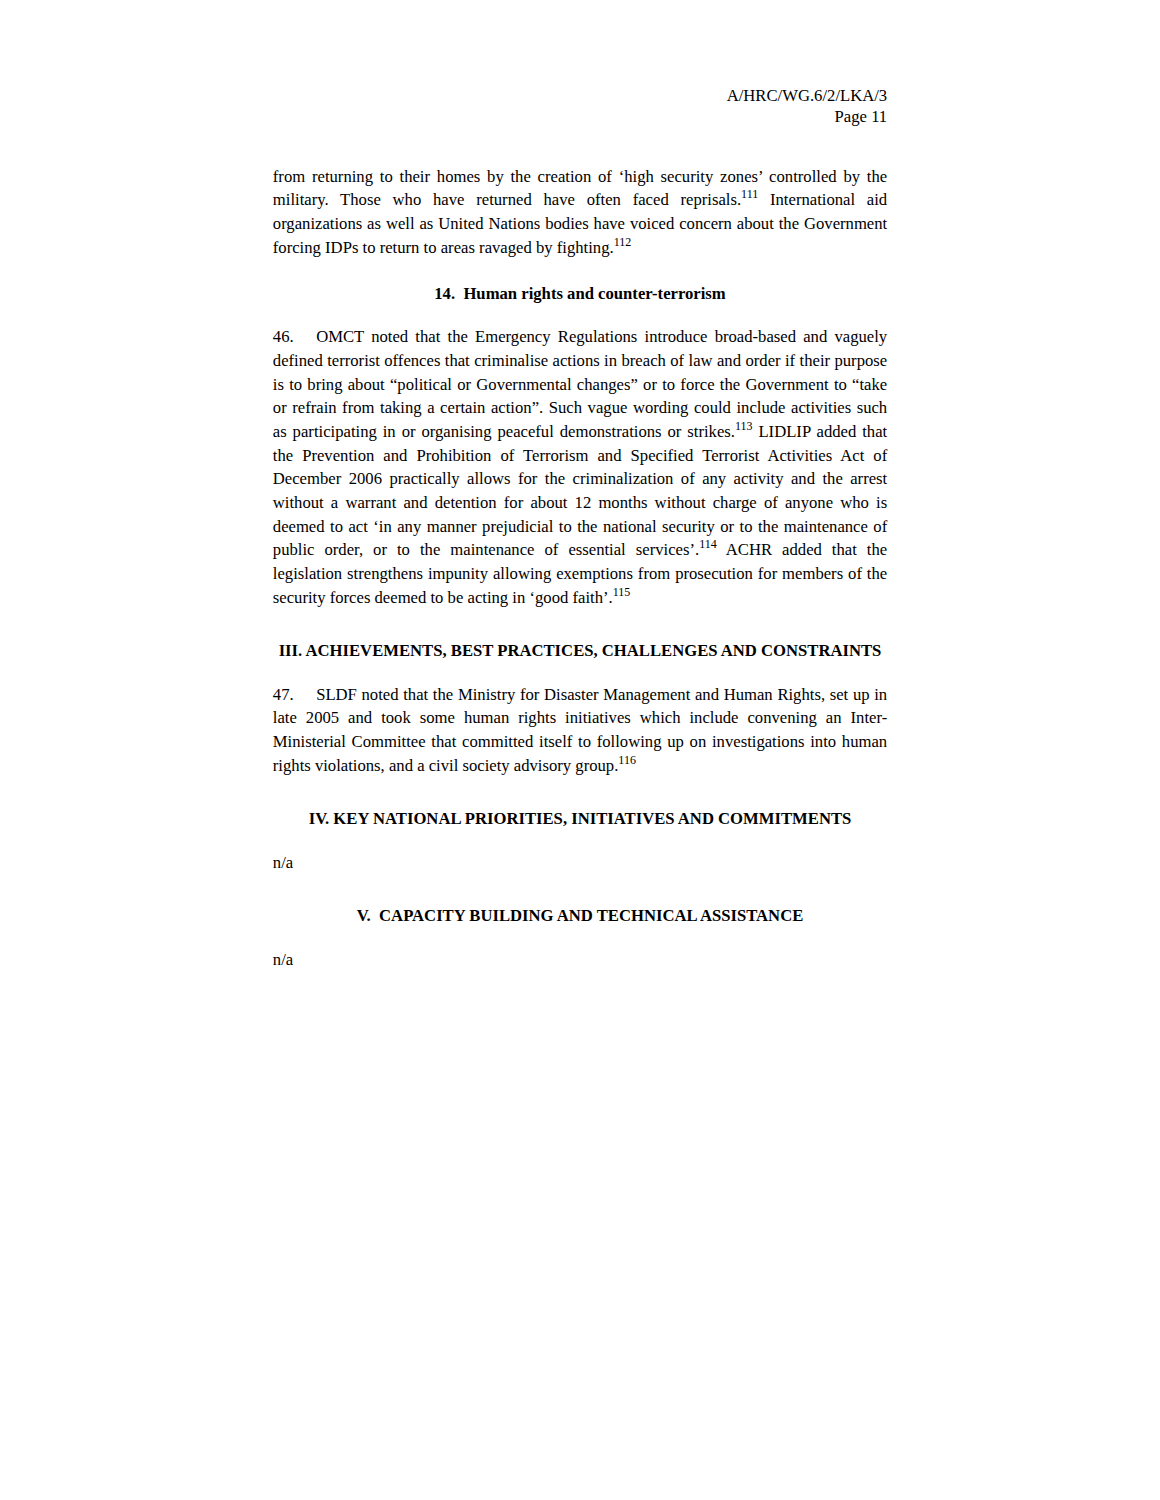A/HRC/WG.6/2/LKA/3 Page 11
from returning to their homes by the creation of ‘high security zones’ controlled by the military. Those who have returned have often faced reprisals.111 International aid organizations as well as United Nations bodies have voiced concern about the Government forcing IDPs to return to areas ravaged by fighting.112
14. Human rights and counter-terrorism
46. OMCT noted that the Emergency Regulations introduce broad-based and vaguely defined terrorist offences that criminalise actions in breach of law and order if their purpose is to bring about “political or Governmental changes” or to force the Government to “take or refrain from taking a certain action”. Such vague wording could include activities such as participating in or organising peaceful demonstrations or strikes.113 LIDLIP added that the Prevention and Prohibition of Terrorism and Specified Terrorist Activities Act of December 2006 practically allows for the criminalization of any activity and the arrest without a warrant and detention for about 12 months without charge of anyone who is deemed to act ‘in any manner prejudicial to the national security or to the maintenance of public order, or to the maintenance of essential services’.114 ACHR added that the legislation strengthens impunity allowing exemptions from prosecution for members of the security forces deemed to be acting in ‘good faith’.115
III. ACHIEVEMENTS, BEST PRACTICES, CHALLENGES AND CONSTRAINTS
47. SLDF noted that the Ministry for Disaster Management and Human Rights, set up in late 2005 and took some human rights initiatives which include convening an Inter-Ministerial Committee that committed itself to following up on investigations into human rights violations, and a civil society advisory group.116
IV. KEY NATIONAL PRIORITIES, INITIATIVES AND COMMITMENTS
n/a
V. CAPACITY BUILDING AND TECHNICAL ASSISTANCE
n/a